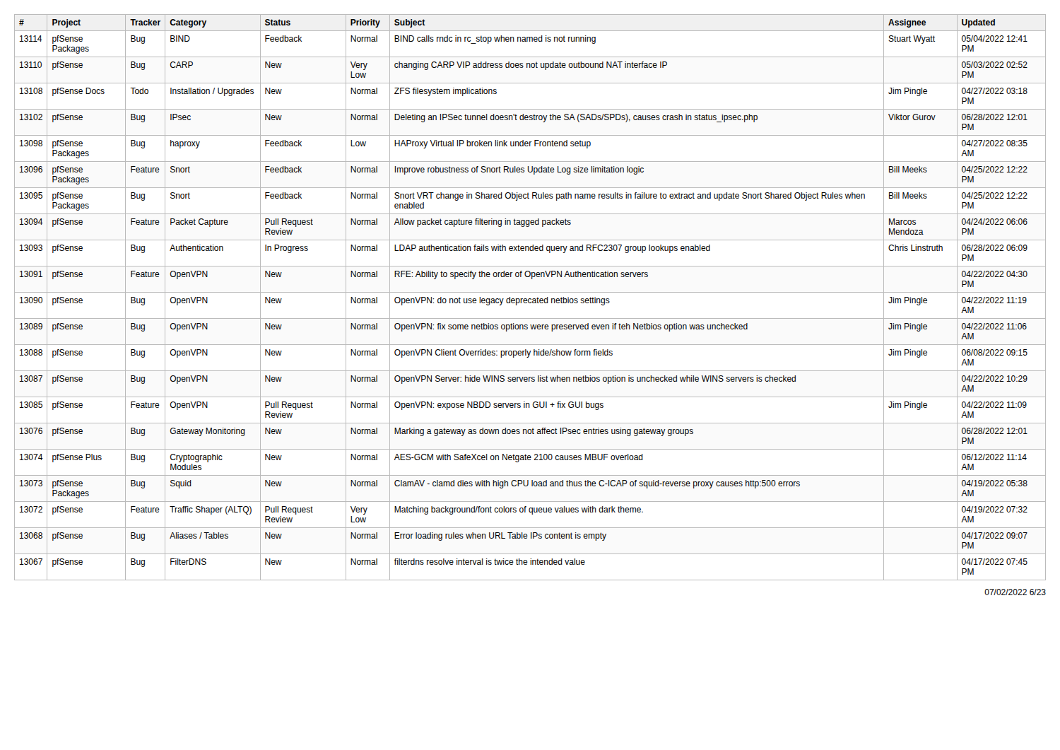| # | Project | Tracker | Category | Status | Priority | Subject | Assignee | Updated |
| --- | --- | --- | --- | --- | --- | --- | --- | --- |
| 13114 | pfSense Packages | Bug | BIND | Feedback | Normal | BIND calls rndc in rc_stop when named is not running | Stuart Wyatt | 05/04/2022 12:41 PM |
| 13110 | pfSense | Bug | CARP | New | Very Low | changing CARP VIP address does not update outbound NAT interface IP | | 05/03/2022 02:52 PM |
| 13108 | pfSense Docs | Todo | Installation / Upgrades | New | Normal | ZFS filesystem implications | Jim Pingle | 04/27/2022 03:18 PM |
| 13102 | pfSense | Bug | IPsec | New | Normal | Deleting an IPSec tunnel doesn't destroy the SA (SADs/SPDs), causes crash in status_ipsec.php | Viktor Gurov | 06/28/2022 12:01 PM |
| 13098 | pfSense Packages | Bug | haproxy | Feedback | Low | HAProxy Virtual IP broken link under Frontend setup | | 04/27/2022 08:35 AM |
| 13096 | pfSense Packages | Feature | Snort | Feedback | Normal | Improve robustness of Snort Rules Update Log size limitation logic | Bill Meeks | 04/25/2022 12:22 PM |
| 13095 | pfSense Packages | Bug | Snort | Feedback | Normal | Snort VRT change in Shared Object Rules path name results in failure to extract and update Snort Shared Object Rules when enabled | Bill Meeks | 04/25/2022 12:22 PM |
| 13094 | pfSense | Feature | Packet Capture | Pull Request Review | Normal | Allow packet capture filtering in tagged packets | Marcos Mendoza | 04/24/2022 06:06 PM |
| 13093 | pfSense | Bug | Authentication | In Progress | Normal | LDAP authentication fails with extended query and RFC2307 group lookups enabled | Chris Linstruth | 06/28/2022 06:09 PM |
| 13091 | pfSense | Feature | OpenVPN | New | Normal | RFE: Ability to specify the order of OpenVPN Authentication servers | | 04/22/2022 04:30 PM |
| 13090 | pfSense | Bug | OpenVPN | New | Normal | OpenVPN: do not use legacy deprecated netbios settings | Jim Pingle | 04/22/2022 11:19 AM |
| 13089 | pfSense | Bug | OpenVPN | New | Normal | OpenVPN: fix some netbios options were preserved even if teh Netbios option was unchecked | Jim Pingle | 04/22/2022 11:06 AM |
| 13088 | pfSense | Bug | OpenVPN | New | Normal | OpenVPN Client Overrides: properly hide/show form fields | Jim Pingle | 06/08/2022 09:15 AM |
| 13087 | pfSense | Bug | OpenVPN | New | Normal | OpenVPN Server: hide WINS servers list when netbios option is unchecked while WINS servers is checked | | 04/22/2022 10:29 AM |
| 13085 | pfSense | Feature | OpenVPN | Pull Request Review | Normal | OpenVPN: expose NBDD servers in GUI + fix GUI bugs | Jim Pingle | 04/22/2022 11:09 AM |
| 13076 | pfSense | Bug | Gateway Monitoring | New | Normal | Marking a gateway as down does not affect IPsec entries using gateway groups | | 06/28/2022 12:01 PM |
| 13074 | pfSense Plus | Bug | Cryptographic Modules | New | Normal | AES-GCM with SafeXcel on Netgate 2100 causes MBUF overload | | 06/12/2022 11:14 AM |
| 13073 | pfSense Packages | Bug | Squid | New | Normal | ClamAV - clamd dies with high CPU load and thus the C-ICAP of squid-reverse proxy causes http:500 errors | | 04/19/2022 05:38 AM |
| 13072 | pfSense | Feature | Traffic Shaper (ALTQ) | Pull Request Review | Very Low | Matching background/font colors of queue values with dark theme. | | 04/19/2022 07:32 AM |
| 13068 | pfSense | Bug | Aliases / Tables | New | Normal | Error loading rules when URL Table IPs content is empty | | 04/17/2022 09:07 PM |
| 13067 | pfSense | Bug | FilterDNS | New | Normal | filterdns resolve interval is twice the intended value | | 04/17/2022 07:45 PM |
07/02/2022 6/23